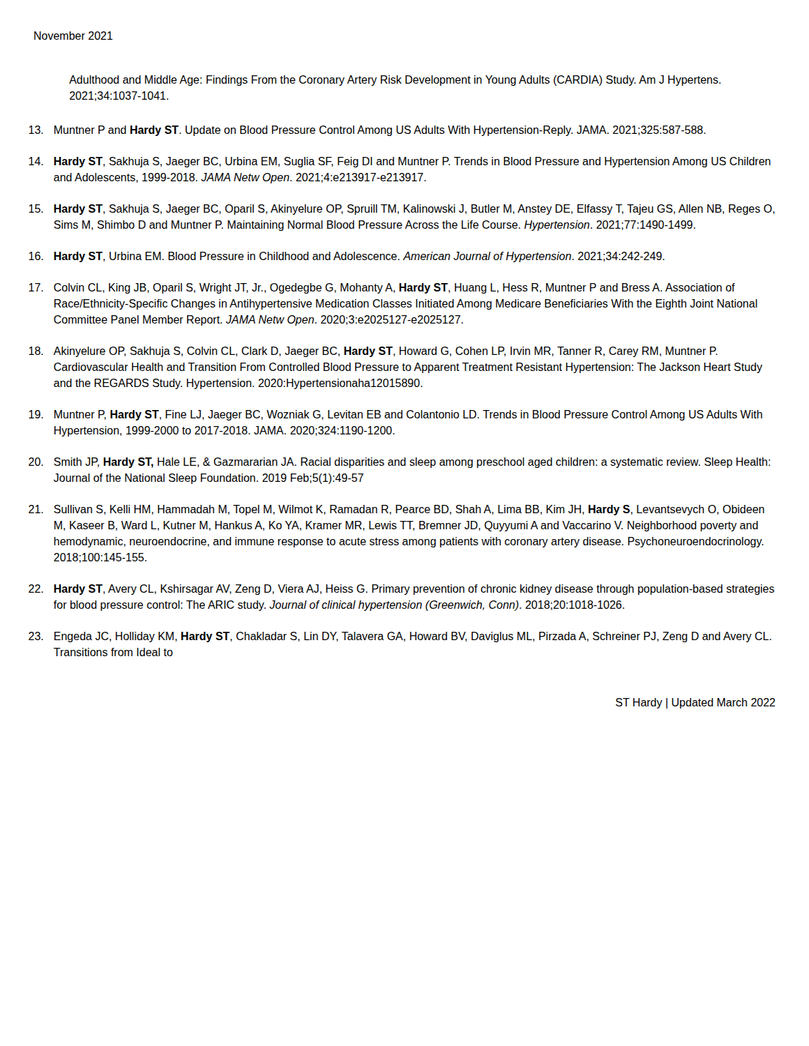November 2021
Adulthood and Middle Age: Findings From the Coronary Artery Risk Development in Young Adults (CARDIA) Study. Am J Hypertens. 2021;34:1037-1041.
Muntner P and Hardy ST. Update on Blood Pressure Control Among US Adults With Hypertension-Reply. JAMA. 2021;325:587-588.
Hardy ST, Sakhuja S, Jaeger BC, Urbina EM, Suglia SF, Feig DI and Muntner P. Trends in Blood Pressure and Hypertension Among US Children and Adolescents, 1999-2018. JAMA Netw Open. 2021;4:e213917-e213917.
Hardy ST, Sakhuja S, Jaeger BC, Oparil S, Akinyelure OP, Spruill TM, Kalinowski J, Butler M, Anstey DE, Elfassy T, Tajeu GS, Allen NB, Reges O, Sims M, Shimbo D and Muntner P. Maintaining Normal Blood Pressure Across the Life Course. Hypertension. 2021;77:1490-1499.
Hardy ST, Urbina EM. Blood Pressure in Childhood and Adolescence. American Journal of Hypertension. 2021;34:242-249.
Colvin CL, King JB, Oparil S, Wright JT, Jr., Ogedegbe G, Mohanty A, Hardy ST, Huang L, Hess R, Muntner P and Bress A. Association of Race/Ethnicity-Specific Changes in Antihypertensive Medication Classes Initiated Among Medicare Beneficiaries With the Eighth Joint National Committee Panel Member Report. JAMA Netw Open. 2020;3:e2025127-e2025127.
Akinyelure OP, Sakhuja S, Colvin CL, Clark D, Jaeger BC, Hardy ST, Howard G, Cohen LP, Irvin MR, Tanner R, Carey RM, Muntner P. Cardiovascular Health and Transition From Controlled Blood Pressure to Apparent Treatment Resistant Hypertension: The Jackson Heart Study and the REGARDS Study. Hypertension. 2020:Hypertensionaha12015890.
Muntner P, Hardy ST, Fine LJ, Jaeger BC, Wozniak G, Levitan EB and Colantonio LD. Trends in Blood Pressure Control Among US Adults With Hypertension, 1999-2000 to 2017-2018. JAMA. 2020;324:1190-1200.
Smith JP, Hardy ST, Hale LE, & Gazmararian JA. Racial disparities and sleep among preschool aged children: a systematic review. Sleep Health: Journal of the National Sleep Foundation. 2019 Feb;5(1):49-57
Sullivan S, Kelli HM, Hammadah M, Topel M, Wilmot K, Ramadan R, Pearce BD, Shah A, Lima BB, Kim JH, Hardy S, Levantsevych O, Obideen M, Kaseer B, Ward L, Kutner M, Hankus A, Ko YA, Kramer MR, Lewis TT, Bremner JD, Quyyumi A and Vaccarino V. Neighborhood poverty and hemodynamic, neuroendocrine, and immune response to acute stress among patients with coronary artery disease. Psychoneuroendocrinology. 2018;100:145-155.
Hardy ST, Avery CL, Kshirsagar AV, Zeng D, Viera AJ, Heiss G. Primary prevention of chronic kidney disease through population-based strategies for blood pressure control: The ARIC study. Journal of clinical hypertension (Greenwich, Conn). 2018;20:1018-1026.
Engeda JC, Holliday KM, Hardy ST, Chakladar S, Lin DY, Talavera GA, Howard BV, Daviglus ML, Pirzada A, Schreiner PJ, Zeng D and Avery CL. Transitions from Ideal to
ST Hardy | Updated March 2022